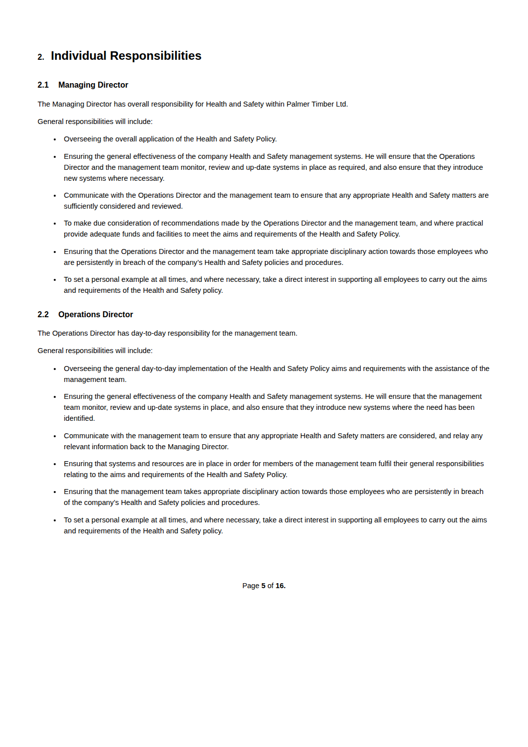2. Individual Responsibilities
2.1 Managing Director
The Managing Director has overall responsibility for Health and Safety within Palmer Timber Ltd.
General responsibilities will include:
Overseeing the overall application of the Health and Safety Policy.
Ensuring the general effectiveness of the company Health and Safety management systems. He will ensure that the Operations Director and the management team monitor, review and up-date systems in place as required, and also ensure that they introduce new systems where necessary.
Communicate with the Operations Director and the management team to ensure that any appropriate Health and Safety matters are sufficiently considered and reviewed.
To make due consideration of recommendations made by the Operations Director and the management team, and where practical provide adequate funds and facilities to meet the aims and requirements of the Health and Safety Policy.
Ensuring that the Operations Director and the management team take appropriate disciplinary action towards those employees who are persistently in breach of the company’s Health and Safety policies and procedures.
To set a personal example at all times, and where necessary, take a direct interest in supporting all employees to carry out the aims and requirements of the Health and Safety policy.
2.2 Operations Director
The Operations Director has day-to-day responsibility for the management team.
General responsibilities will include:
Overseeing the general day-to-day implementation of the Health and Safety Policy aims and requirements with the assistance of the management team.
Ensuring the general effectiveness of the company Health and Safety management systems. He will ensure that the management team monitor, review and up-date systems in place, and also ensure that they introduce new systems where the need has been identified.
Communicate with the management team to ensure that any appropriate Health and Safety matters are considered, and relay any relevant information back to the Managing Director.
Ensuring that systems and resources are in place in order for members of the management team fulfil their general responsibilities relating to the aims and requirements of the Health and Safety Policy.
Ensuring that the management team takes appropriate disciplinary action towards those employees who are persistently in breach of the company’s Health and Safety policies and procedures.
To set a personal example at all times, and where necessary, take a direct interest in supporting all employees to carry out the aims and requirements of the Health and Safety policy.
Page 5 of 16.